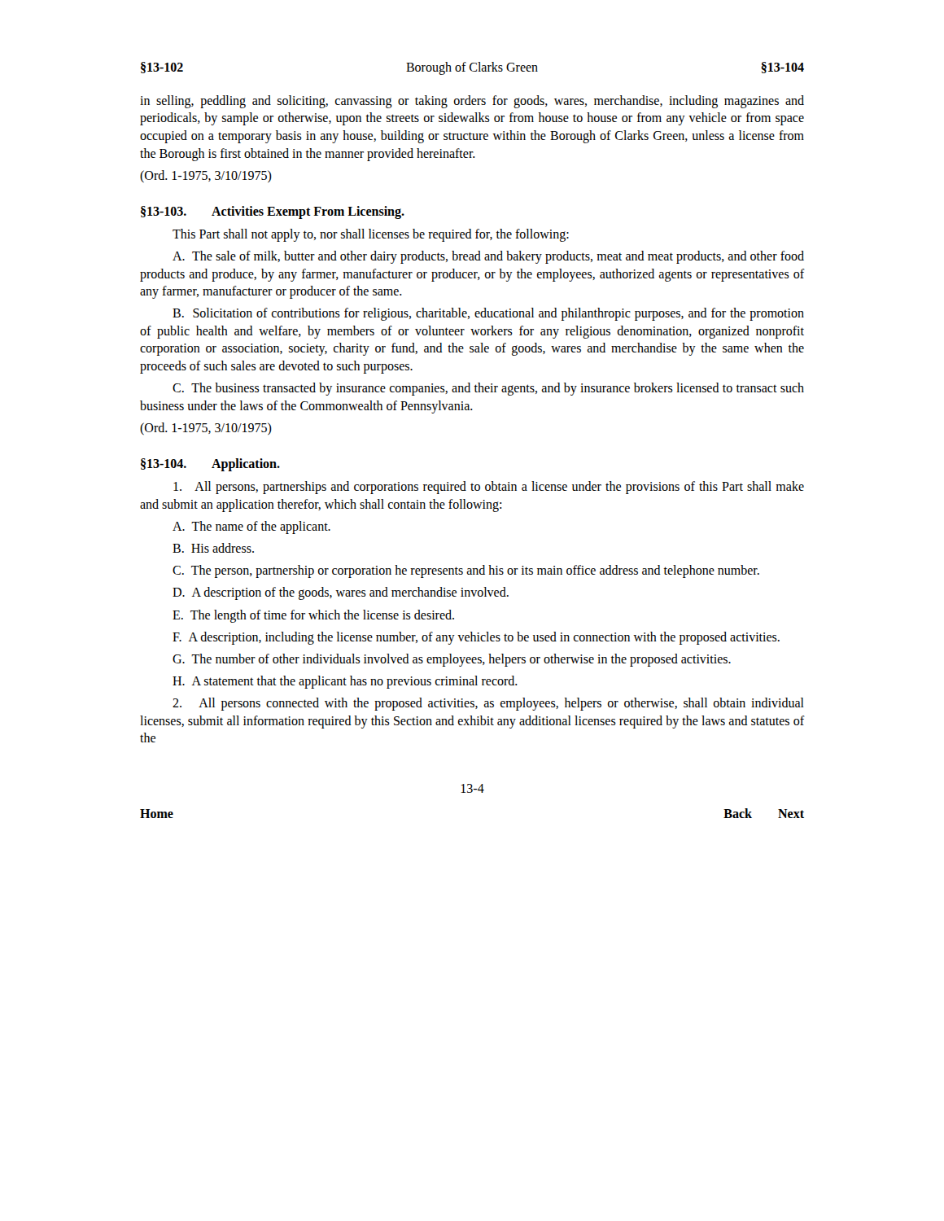§13-102 Borough of Clarks Green §13-104
in selling, peddling and soliciting, canvassing or taking orders for goods, wares, merchandise, including magazines and periodicals, by sample or otherwise, upon the streets or sidewalks or from house to house or from any vehicle or from space occupied on a temporary basis in any house, building or structure within the Borough of Clarks Green, unless a license from the Borough is first obtained in the manner provided hereinafter.
(Ord. 1-1975, 3/10/1975)
§13-103. Activities Exempt From Licensing.
This Part shall not apply to, nor shall licenses be required for, the following:
A. The sale of milk, butter and other dairy products, bread and bakery products, meat and meat products, and other food products and produce, by any farmer, manufacturer or producer, or by the employees, authorized agents or representatives of any farmer, manufacturer or producer of the same.
B. Solicitation of contributions for religious, charitable, educational and philanthropic purposes, and for the promotion of public health and welfare, by members of or volunteer workers for any religious denomination, organized nonprofit corporation or association, society, charity or fund, and the sale of goods, wares and merchandise by the same when the proceeds of such sales are devoted to such purposes.
C. The business transacted by insurance companies, and their agents, and by insurance brokers licensed to transact such business under the laws of the Commonwealth of Pennsylvania.
(Ord. 1-1975, 3/10/1975)
§13-104. Application.
1. All persons, partnerships and corporations required to obtain a license under the provisions of this Part shall make and submit an application therefor, which shall contain the following:
A. The name of the applicant.
B. His address.
C. The person, partnership or corporation he represents and his or its main office address and telephone number.
D. A description of the goods, wares and merchandise involved.
E. The length of time for which the license is desired.
F. A description, including the license number, of any vehicles to be used in connection with the proposed activities.
G. The number of other individuals involved as employees, helpers or otherwise in the proposed activities.
H. A statement that the applicant has no previous criminal record.
2. All persons connected with the proposed activities, as employees, helpers or otherwise, shall obtain individual licenses, submit all information required by this Section and exhibit any additional licenses required by the laws and statutes of the
13-4
Home Back Next